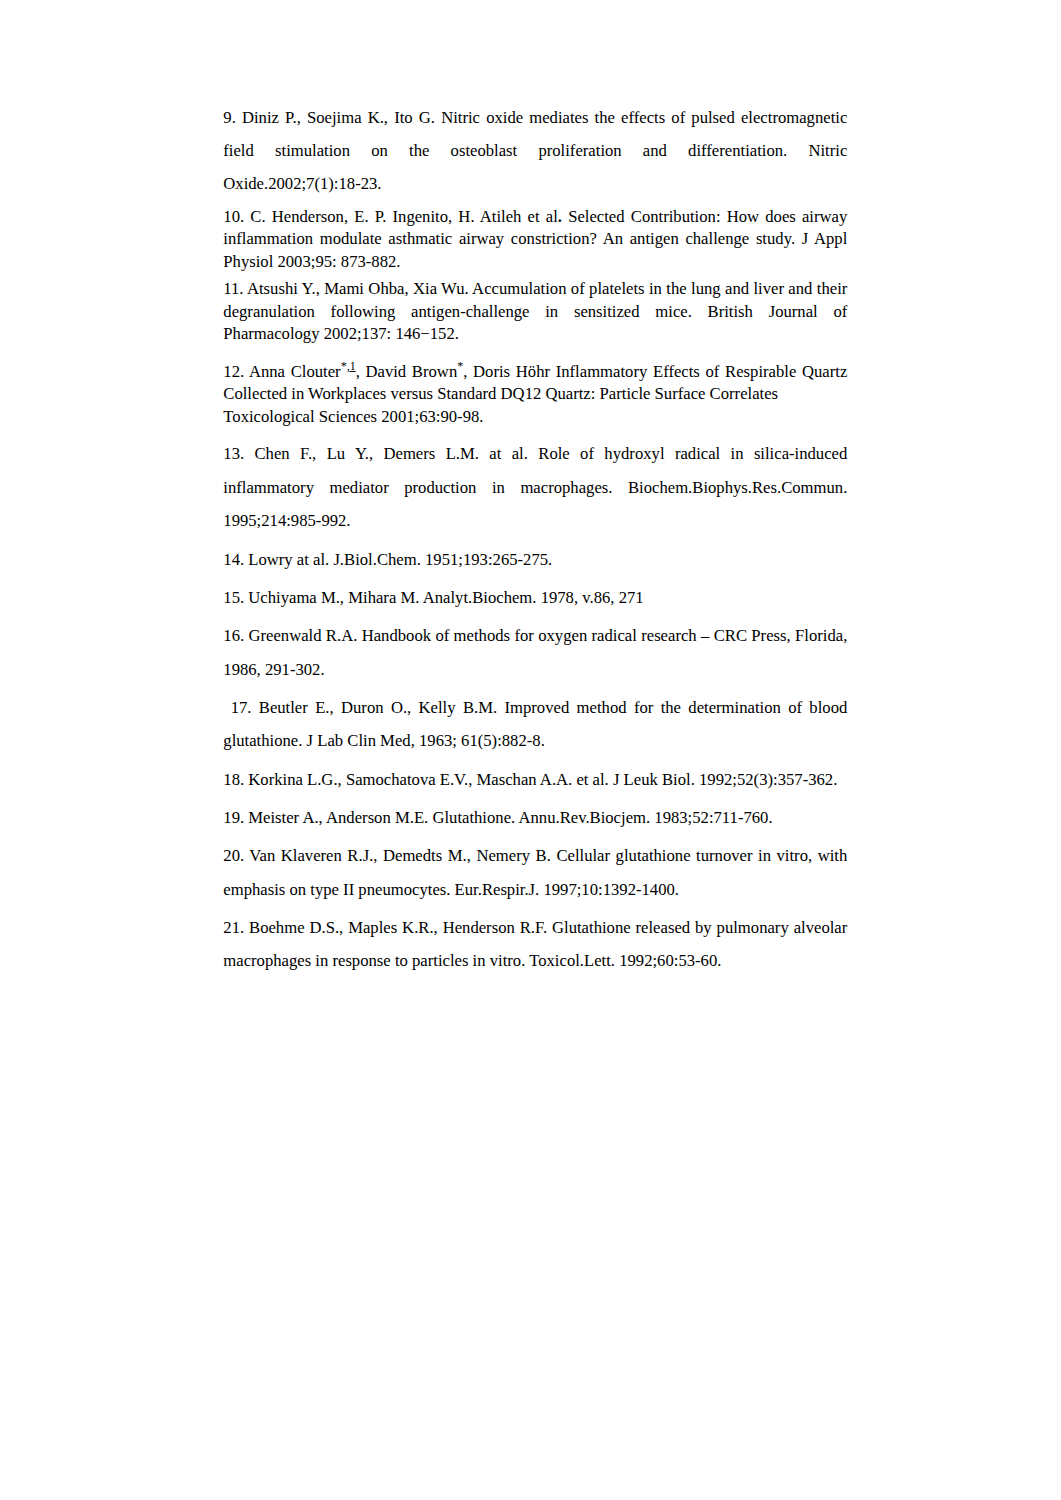9. Diniz P., Soejima K., Ito G. Nitric oxide mediates the effects of pulsed electromagnetic field stimulation on the osteoblast proliferation and differentiation. Nitric Oxide.2002;7(1):18-23.
10. C. Henderson, E. P. Ingenito, H. Atileh et al. Selected Contribution: How does airway inflammation modulate asthmatic airway constriction? An antigen challenge study. J Appl Physiol 2003;95: 873-882.
11. Atsushi Y., Mami Ohba, Xia Wu. Accumulation of platelets in the lung and liver and their degranulation following antigen-challenge in sensitized mice. British Journal of Pharmacology 2002;137: 146−152.
12. Anna Clouter*,1, David Brown*, Doris Höhr Inflammatory Effects of Respirable Quartz Collected in Workplaces versus Standard DQ12 Quartz: Particle Surface Correlates
Toxicological Sciences 2001;63:90-98.
13. Chen F., Lu Y., Demers L.M. at al. Role of hydroxyl radical in silica-induced inflammatory mediator production in macrophages. Biochem.Biophys.Res.Commun. 1995;214:985-992.
14. Lowry at al. J.Biol.Chem. 1951;193:265-275.
15. Uchiyama M., Mihara M. Analyt.Biochem. 1978, v.86, 271
16. Greenwald R.A. Handbook of methods for oxygen radical research – CRC Press, Florida, 1986, 291-302.
17. Beutler E., Duron O., Kelly B.M. Improved method for the determination of blood glutathione. J Lab Clin Med, 1963; 61(5):882-8.
18. Korkina L.G., Samochatova E.V., Maschan A.A. et al. J Leuk Biol. 1992;52(3):357-362.
19. Meister A., Anderson M.E. Glutathione. Annu.Rev.Biocjem. 1983;52:711-760.
20. Van Klaveren R.J., Demedts M., Nemery B. Cellular glutathione turnover in vitro, with emphasis on type II pneumocytes. Eur.Respir.J. 1997;10:1392-1400.
21. Boehme D.S., Maples K.R., Henderson R.F. Glutathione released by pulmonary alveolar macrophages in response to particles in vitro. Toxicol.Lett. 1992;60:53-60.